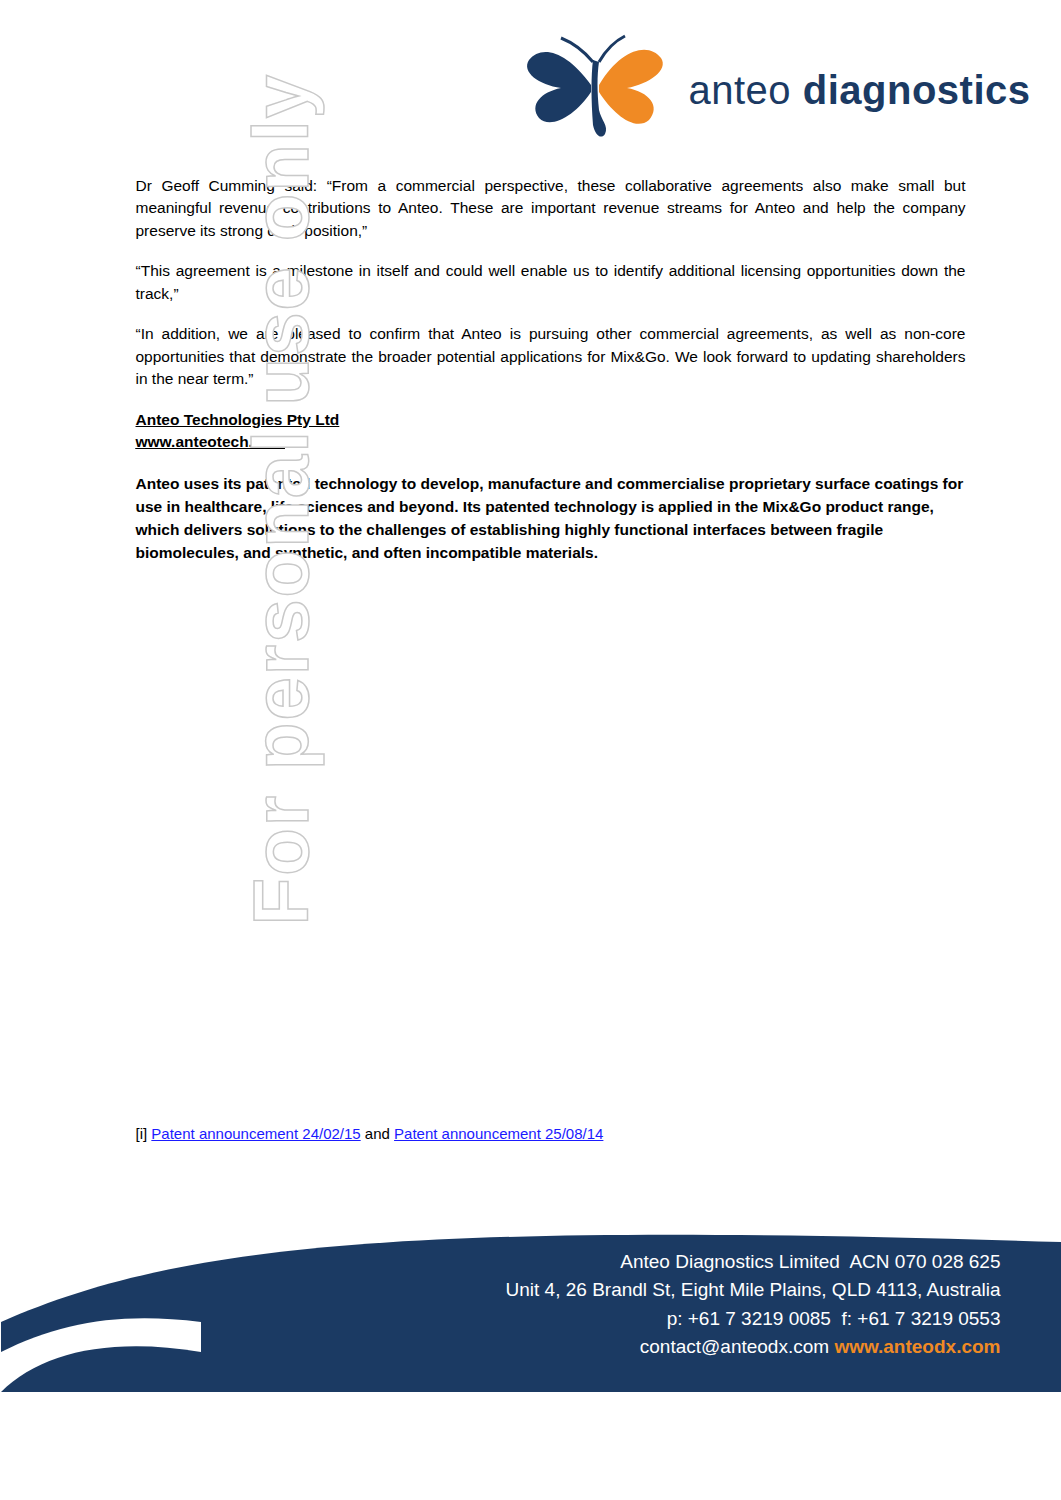For personal use only
anteo diagnostics
Dr Geoff Cumming said: “From a commercial perspective, these collaborative agreements also make small but meaningful revenue contributions to Anteo. These are important revenue streams for Anteo and help the company preserve its strong cash position,”
“This agreement is a milestone in itself and could well enable us to identify additional licensing opportunities down the track,”
“In addition, we are pleased to confirm that Anteo is pursuing other commercial agreements, as well as non-core opportunities that demonstrate the broader potential applications for Mix&Go. We look forward to updating shareholders in the near term.”
Anteo Technologies Pty Ltd
www.anteotech.com
Anteo uses its patented technology to develop, manufacture and commercialise proprietary surface coatings for use in healthcare, life sciences and beyond. Its patented technology is applied in the Mix&Go product range, which delivers solutions to the challenges of establishing highly functional interfaces between fragile biomolecules, and synthetic, and often incompatible materials.
[i] Patent announcement 24/02/15 and Patent announcement 25/08/14
Anteo Diagnostics Limited ACN 070 028 625
Unit 4, 26 Brandl St, Eight Mile Plains, QLD 4113, Australia
p: +61 7 3219 0085 f: +61 7 3219 0553
contact@anteodx.com www.anteodx.com